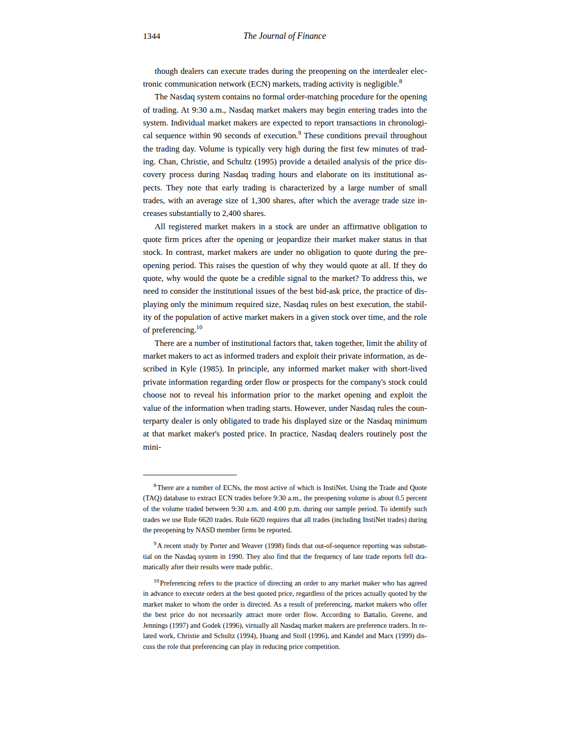1344 The Journal of Finance
though dealers can execute trades during the preopening on the interdealer electronic communication network (ECN) markets, trading activity is negligible.8
The Nasdaq system contains no formal order-matching procedure for the opening of trading. At 9:30 a.m., Nasdaq market makers may begin entering trades into the system. Individual market makers are expected to report transactions in chronological sequence within 90 seconds of execution.9 These conditions prevail throughout the trading day. Volume is typically very high during the first few minutes of trading. Chan, Christie, and Schultz (1995) provide a detailed analysis of the price discovery process during Nasdaq trading hours and elaborate on its institutional aspects. They note that early trading is characterized by a large number of small trades, with an average size of 1,300 shares, after which the average trade size increases substantially to 2,400 shares.
All registered market makers in a stock are under an affirmative obligation to quote firm prices after the opening or jeopardize their market maker status in that stock. In contrast, market makers are under no obligation to quote during the preopening period. This raises the question of why they would quote at all. If they do quote, why would the quote be a credible signal to the market? To address this, we need to consider the institutional issues of the best bid-ask price, the practice of displaying only the minimum required size, Nasdaq rules on best execution, the stability of the population of active market makers in a given stock over time, and the role of preferencing.10
There are a number of institutional factors that, taken together, limit the ability of market makers to act as informed traders and exploit their private information, as described in Kyle (1985). In principle, any informed market maker with short-lived private information regarding order flow or prospects for the company's stock could choose not to reveal his information prior to the market opening and exploit the value of the information when trading starts. However, under Nasdaq rules the counterparty dealer is only obligated to trade his displayed size or the Nasdaq minimum at that market maker's posted price. In practice, Nasdaq dealers routinely post the mini-
8 There are a number of ECNs, the most active of which is InstiNet. Using the Trade and Quote (TAQ) database to extract ECN trades before 9:30 a.m., the preopening volume is about 0.5 percent of the volume traded between 9:30 a.m. and 4:00 p.m. during our sample period. To identify such trades we use Rule 6620 trades. Rule 6620 requires that all trades (including InstiNet trades) during the preopening by NASD member firms be reported.
9 A recent study by Porter and Weaver (1998) finds that out-of-sequence reporting was substantial on the Nasdaq system in 1990. They also find that the frequency of late trade reports fell dramatically after their results were made public.
10 Preferencing refers to the practice of directing an order to any market maker who has agreed in advance to execute orders at the best quoted price, regardless of the prices actually quoted by the market maker to whom the order is directed. As a result of preferencing, market makers who offer the best price do not necessarily attract more order flow. According to Battalio, Greene, and Jennings (1997) and Godek (1996), virtually all Nasdaq market makers are preference traders. In related work, Christie and Schultz (1994), Huang and Stoll (1996), and Kandel and Marx (1999) discuss the role that preferencing can play in reducing price competition.